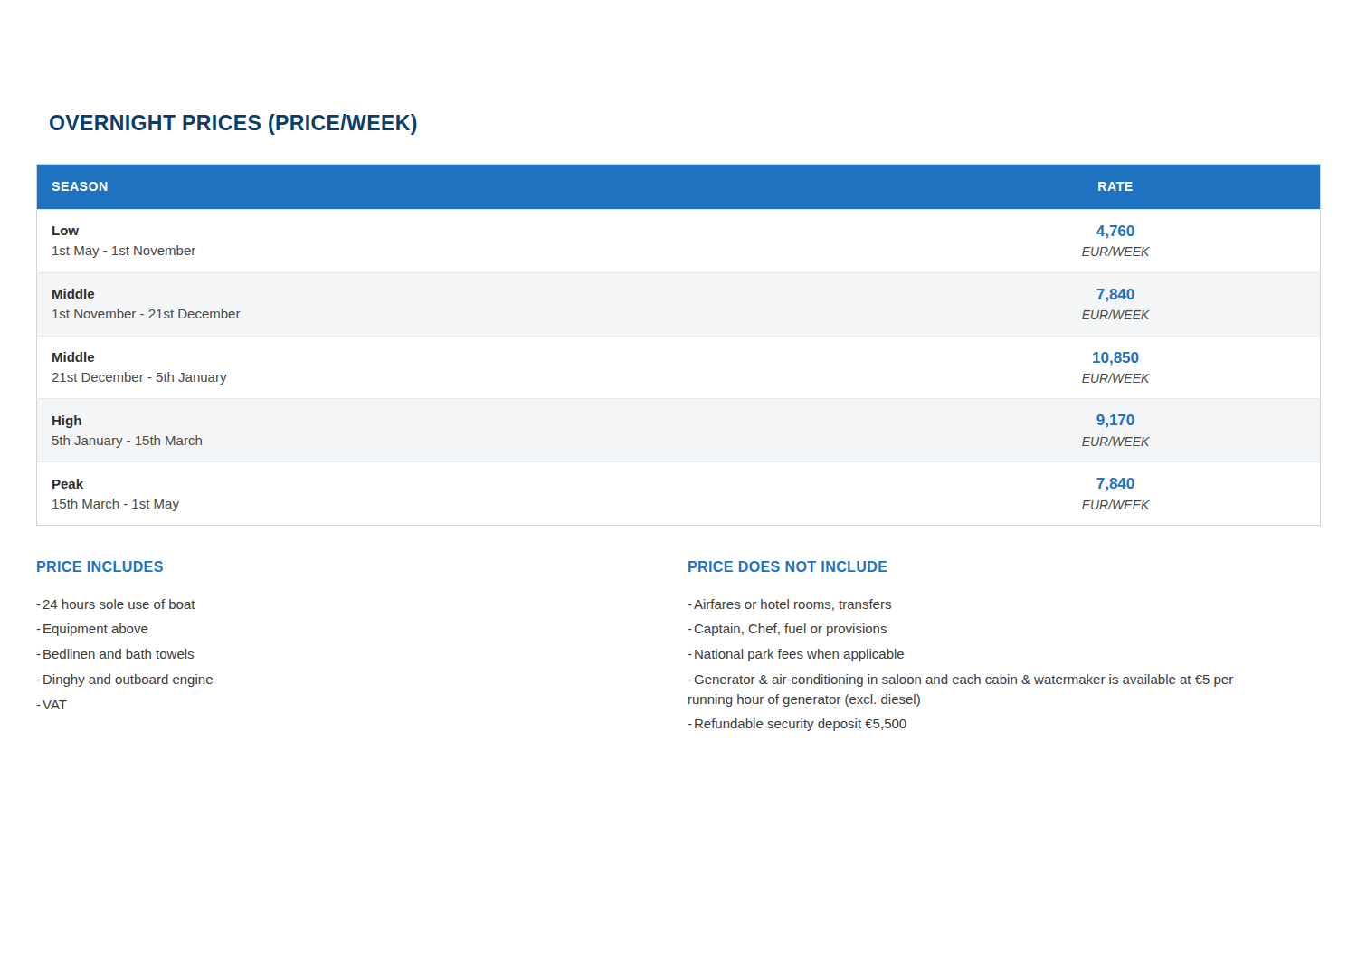OVERNIGHT PRICES (PRICE/WEEK)
| SEASON | RATE |
| --- | --- |
| Low 1st May - 1st November | 4,760 EUR/WEEK |
| Middle 1st November - 21st December | 7,840 EUR/WEEK |
| Middle 21st December - 5th January | 10,850 EUR/WEEK |
| High 5th January - 15th March | 9,170 EUR/WEEK |
| Peak 15th March - 1st May | 7,840 EUR/WEEK |
PRICE INCLUDES
24 hours sole use of boat
Equipment above
Bedlinen and bath towels
Dinghy and outboard engine
VAT
PRICE DOES NOT INCLUDE
Airfares or hotel rooms, transfers
Captain, Chef, fuel or provisions
National park fees when applicable
Generator & air-conditioning in saloon and each cabin & watermaker is available at €5 per running hour of generator (excl. diesel)
Refundable security deposit €5,500